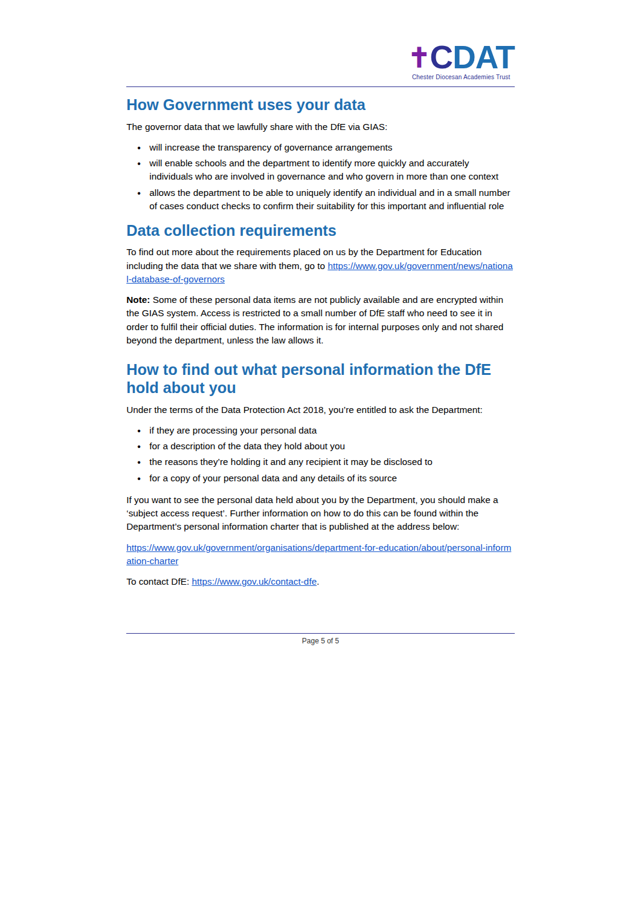✝CDAT
Chester Diocesan Academies Trust
How Government uses your data
The governor data that we lawfully share with the DfE via GIAS:
will increase the transparency of governance arrangements
will enable schools and the department to identify more quickly and accurately individuals who are involved in governance and who govern in more than one context
allows the department to be able to uniquely identify an individual and in a small number of cases conduct checks to confirm their suitability for this important and influential role
Data collection requirements
To find out more about the requirements placed on us by the Department for Education including the data that we share with them, go to https://www.gov.uk/government/news/national-database-of-governors
Note: Some of these personal data items are not publicly available and are encrypted within the GIAS system. Access is restricted to a small number of DfE staff who need to see it in order to fulfil their official duties. The information is for internal purposes only and not shared beyond the department, unless the law allows it.
How to find out what personal information the DfE hold about you
Under the terms of the Data Protection Act 2018, you’re entitled to ask the Department:
if they are processing your personal data
for a description of the data they hold about you
the reasons they’re holding it and any recipient it may be disclosed to
for a copy of your personal data and any details of its source
If you want to see the personal data held about you by the Department, you should make a ‘subject access request’. Further information on how to do this can be found within the Department’s personal information charter that is published at the address below:
https://www.gov.uk/government/organisations/department-for-education/about/personal-information-charter
To contact DfE: https://www.gov.uk/contact-dfe.
Page 5 of 5